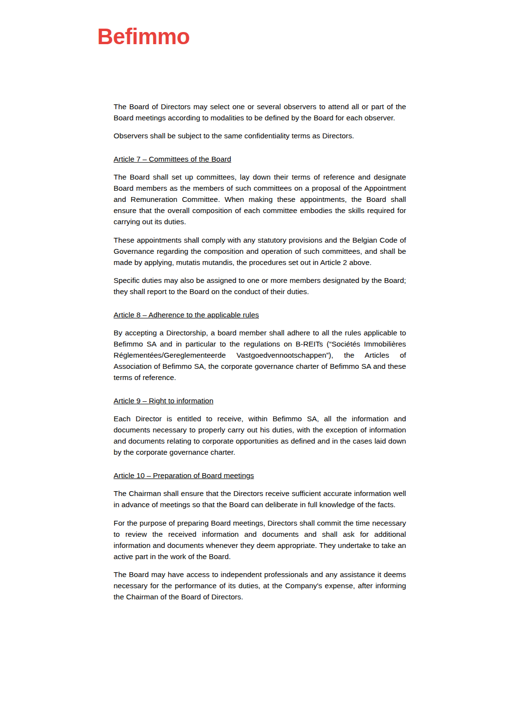Befimmo
The Board of Directors may select one or several observers to attend all or part of the Board meetings according to modalities to be defined by the Board for each observer.
Observers shall be subject to the same confidentiality terms as Directors.
Article 7 – Committees of the Board
The Board shall set up committees, lay down their terms of reference and designate Board members as the members of such committees on a proposal of the Appointment and Remuneration Committee. When making these appointments, the Board shall ensure that the overall composition of each committee embodies the skills required for carrying out its duties.
These appointments shall comply with any statutory provisions and the Belgian Code of Governance regarding the composition and operation of such committees, and shall be made by applying, mutatis mutandis, the procedures set out in Article 2 above.
Specific duties may also be assigned to one or more members designated by the Board; they shall report to the Board on the conduct of their duties.
Article 8 – Adherence to the applicable rules
By accepting a Directorship, a board member shall adhere to all the rules applicable to Befimmo SA and in particular to the regulations on B-REITs (“Sociétés Immobilières Réglementées/Gereglementeerde Vastgoedvennootschappen”), the Articles of Association of Befimmo SA, the corporate governance charter of Befimmo SA and these terms of reference.
Article 9 – Right to information
Each Director is entitled to receive, within Befimmo SA, all the information and documents necessary to properly carry out his duties, with the exception of information and documents relating to corporate opportunities as defined and in the cases laid down by the corporate governance charter.
Article 10 – Preparation of Board meetings
The Chairman shall ensure that the Directors receive sufficient accurate information well in advance of meetings so that the Board can deliberate in full knowledge of the facts.
For the purpose of preparing Board meetings, Directors shall commit the time necessary to review the received information and documents and shall ask for additional information and documents whenever they deem appropriate. They undertake to take an active part in the work of the Board.
The Board may have access to independent professionals and any assistance it deems necessary for the performance of its duties, at the Company's expense, after informing the Chairman of the Board of Directors.